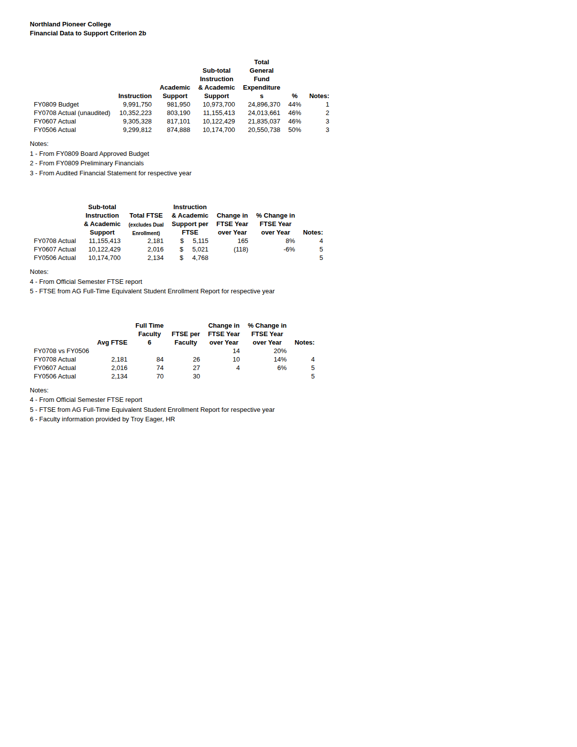Northland Pioneer College
Financial Data to Support Criterion 2b
| | | | | Total | | |
| --- | --- | --- | --- | --- | --- | --- |
| | | | Sub-total | General | | |
| | | | Instruction | Fund | | |
| | | Academic | & Academic | Expenditure | | |
| | Instruction | Support | Support | s | % | Notes: |
| FY0809 Budget | 9,991,750 | 981,950 | 10,973,700 | 24,896,370 | 44% | 1 |
| FY0708 Actual (unaudited) | 10,352,223 | 803,190 | 11,155,413 | 24,013,661 | 46% | 2 |
| FY0607 Actual | 9,305,328 | 817,101 | 10,122,429 | 21,835,037 | 46% | 3 |
| FY0506 Actual | 9,299,812 | 874,888 | 10,174,700 | 20,550,738 | 50% | 3 |
Notes:
1 - From FY0809 Board Approved Budget
2 - From FY0809 Preliminary Financials
3 - From Audited Financial Statement for respective year
| | Sub-total | | Instruction | | | |
| --- | --- | --- | --- | --- | --- | --- |
| | Instruction | Total FTSE | & Academic | Change in | % Change in | |
| | & Academic | (excludes Dual | Support per | FTSE Year | FTSE Year | |
| | Support | Enrollment) | FTSE | over Year | over Year | Notes: |
| FY0708 Actual | 11,155,413 | 2,181 | $ 5,115 | 165 | 8% | 4 |
| FY0607 Actual | 10,122,429 | 2,016 | $ 5,021 | (118) | -6% | 5 |
| FY0506 Actual | 10,174,700 | 2,134 | $ 4,768 | | | 5 |
Notes:
4 - From Official Semester FTSE report
5 - FTSE from AG Full-Time Equivalent Student Enrollment Report for respective year
| | | Full Time | | Change in | % Change in | |
| --- | --- | --- | --- | --- | --- | --- |
| | | Faculty | FTSE per | FTSE Year | FTSE Year | |
| | Avg FTSE | 6 | Faculty | over Year | over Year | Notes: |
| FY0708 vs FY0506 | | | | 14 | 20% | |
| FY0708 Actual | 2,181 | 84 | 26 | 10 | 14% | 4 |
| FY0607 Actual | 2,016 | 74 | 27 | 4 | 6% | 5 |
| FY0506 Actual | 2,134 | 70 | 30 | | | 5 |
Notes:
4 - From Official Semester FTSE report
5 - FTSE from AG Full-Time Equivalent Student Enrollment Report for respective year
6 - Faculty information provided by Troy Eager, HR